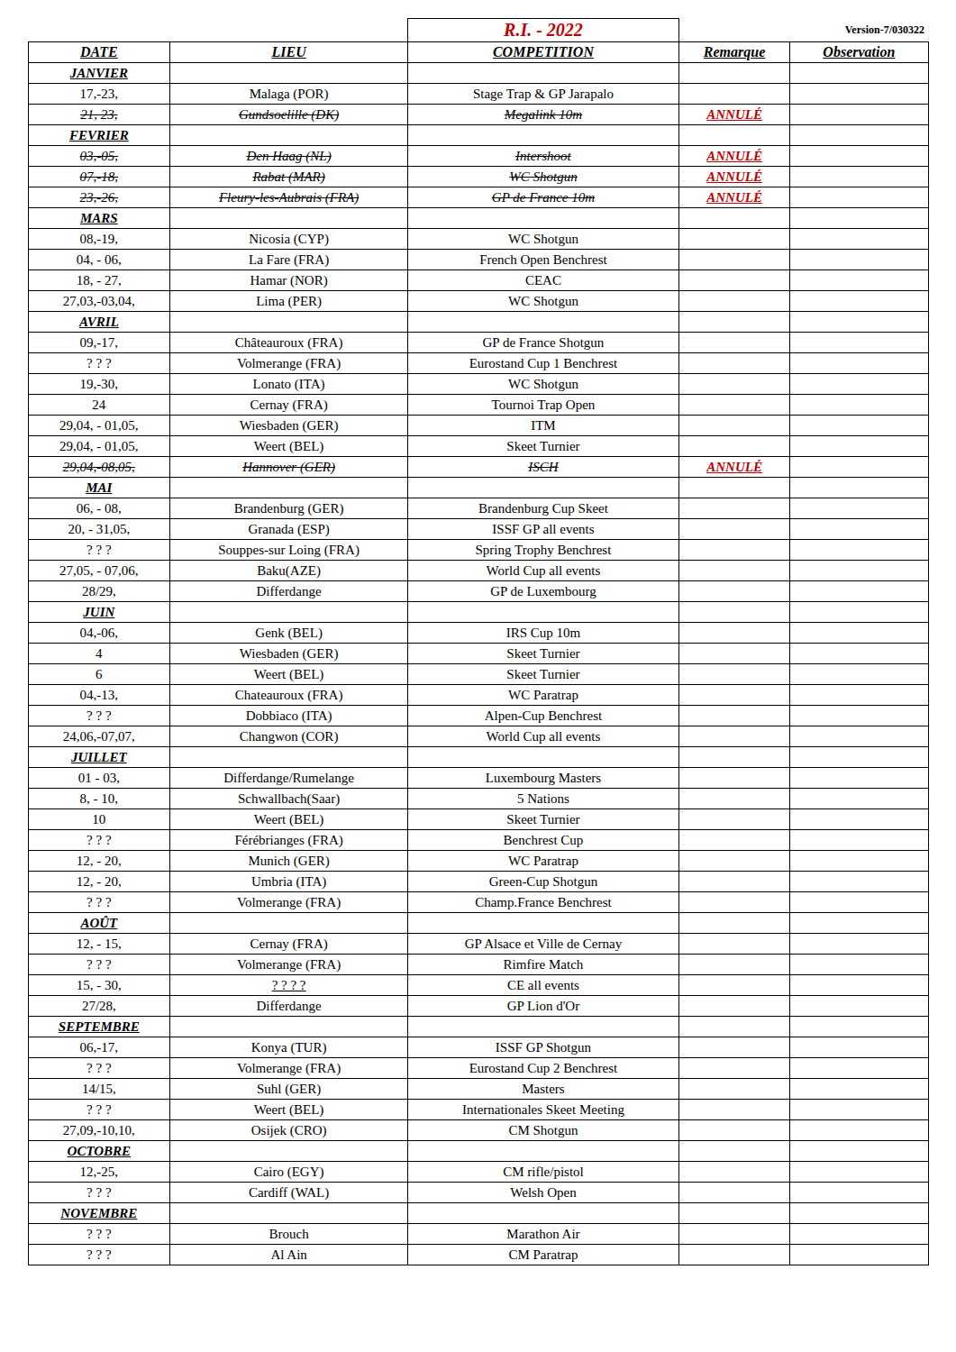| | | R.I. - 2022 | | Version-7/030322 |
| DATE | LIEU | COMPETITION | Remarque | Observation |
| JANVIER | | | | |
| 17,-23, | Malaga (POR) | Stage Trap & GP Jarapalo | | |
| 21, 23, | Gundsoelille (DK) | Megalink 10m | ANNULÉ | |
| FEVRIER | | | | |
| 03,-05, | Den Haag (NL) | Intershoot | ANNULÉ | |
| 07,-18, | Rabat (MAR) | WC Shotgun | ANNULÉ | |
| 23,-26, | Fleury-les-Aubrais (FRA) | GP de France 10m | ANNULÉ | |
| MARS | | | | |
| 08,-19, | Nicosia (CYP) | WC Shotgun | | |
| 04, - 06, | La Fare (FRA) | French Open Benchrest | | |
| 18, - 27, | Hamar (NOR) | CEAC | | |
| 27,03,-03,04, | Lima (PER) | WC Shotgun | | |
| AVRIL | | | | |
| 09,-17, | Châteauroux (FRA) | GP de France Shotgun | | |
| ? ? ? | Volmerange (FRA) | Eurostand Cup 1 Benchrest | | |
| 19,-30, | Lonato (ITA) | WC Shotgun | | |
| 24 | Cernay (FRA) | Tournoi Trap Open | | |
| 29,04, - 01,05, | Wiesbaden (GER) | ITM | | |
| 29,04, - 01,05, | Weert (BEL) | Skeet Turnier | | |
| 29,04,-08,05, | Hannover (GER) | ISCH | ANNULÉ | |
| MAI | | | | |
| 06, - 08, | Brandenburg (GER) | Brandenburg Cup Skeet | | |
| 20, - 31,05, | Granada (ESP) | ISSF GP all events | | |
| ? ? ? | Souppes-sur Loing (FRA) | Spring Trophy Benchrest | | |
| 27,05, - 07,06, | Baku(AZE) | World Cup all events | | |
| 28/29, | Differdange | GP de Luxembourg | | |
| JUIN | | | | |
| 04,-06, | Genk (BEL) | IRS Cup 10m | | |
| 4 | Wiesbaden (GER) | Skeet Turnier | | |
| 6 | Weert (BEL) | Skeet Turnier | | |
| 04,-13, | Chateauroux (FRA) | WC Paratrap | | |
| ? ? ? | Dobbiaco (ITA) | Alpen-Cup Benchrest | | |
| 24,06,-07,07, | Changwon (COR) | World Cup all events | | |
| JUILLET | | | | |
| 01 - 03, | Differdange/Rumelange | Luxembourg Masters | | |
| 8, - 10, | Schwallbach(Saar) | 5 Nations | | |
| 10 | Weert (BEL) | Skeet Turnier | | |
| ? ? ? | Férébrianges (FRA) | Benchrest Cup | | |
| 12, - 20, | Munich (GER) | WC Paratrap | | |
| 12, - 20, | Umbria (ITA) | Green-Cup Shotgun | | |
| ? ? ? | Volmerange (FRA) | Champ.France Benchrest | | |
| AOÛT | | | | |
| 12, - 15, | Cernay (FRA) | GP Alsace et Ville de Cernay | | |
| ? ? ? | Volmerange (FRA) | Rimfire Match | | |
| 15, - 30, | ? ? ? ? | CE all events | | |
| 27/28, | Differdange | GP Lion d'Or | | |
| SEPTEMBRE | | | | |
| 06,-17, | Konya (TUR) | ISSF GP Shotgun | | |
| ? ? ? | Volmerange (FRA) | Eurostand Cup 2 Benchrest | | |
| 14/15, | Suhl (GER) | Masters | | |
| ? ? ? | Weert (BEL) | Internationales Skeet Meeting | | |
| 27,09,-10,10, | Osijek (CRO) | CM Shotgun | | |
| OCTOBRE | | | | |
| 12,-25, | Cairo (EGY) | CM rifle/pistol | | |
| ? ? ? | Cardiff (WAL) | Welsh Open | | |
| NOVEMBRE | | | | |
| ? ? ? | Brouch | Marathon Air | | |
| ? ? ? | Al Ain | CM Paratrap | | |